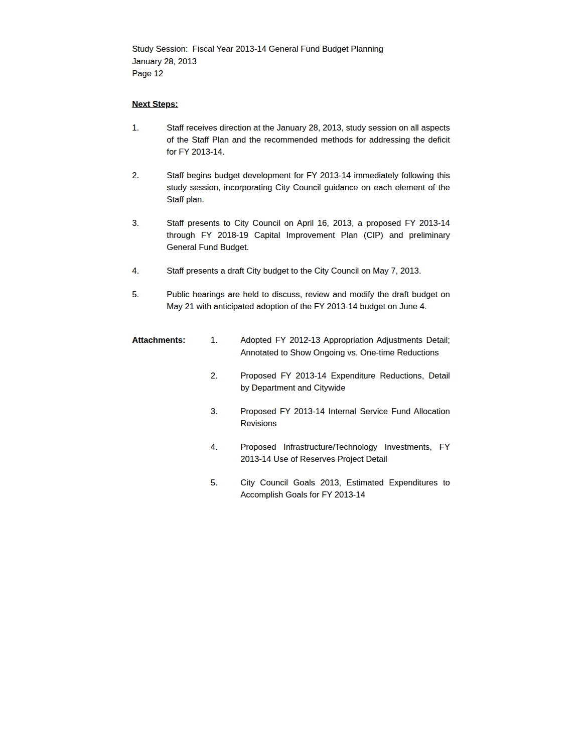Study Session: Fiscal Year 2013-14 General Fund Budget Planning
January 28, 2013
Page 12
Next Steps:
1. Staff receives direction at the January 28, 2013, study session on all aspects of the Staff Plan and the recommended methods for addressing the deficit for FY 2013-14.
2. Staff begins budget development for FY 2013-14 immediately following this study session, incorporating City Council guidance on each element of the Staff plan.
3. Staff presents to City Council on April 16, 2013, a proposed FY 2013-14 through FY 2018-19 Capital Improvement Plan (CIP) and preliminary General Fund Budget.
4. Staff presents a draft City budget to the City Council on May 7, 2013.
5. Public hearings are held to discuss, review and modify the draft budget on May 21 with anticipated adoption of the FY 2013-14 budget on June 4.
| Attachments: | 1. | Adopted FY 2012-13 Appropriation Adjustments Detail; Annotated to Show Ongoing vs. One-time Reductions |
| | 2. | Proposed FY 2013-14 Expenditure Reductions, Detail by Department and Citywide |
| | 3. | Proposed FY 2013-14 Internal Service Fund Allocation Revisions |
| | 4. | Proposed Infrastructure/Technology Investments, FY 2013-14 Use of Reserves Project Detail |
| | 5. | City Council Goals 2013, Estimated Expenditures to Accomplish Goals for FY 2013-14 |